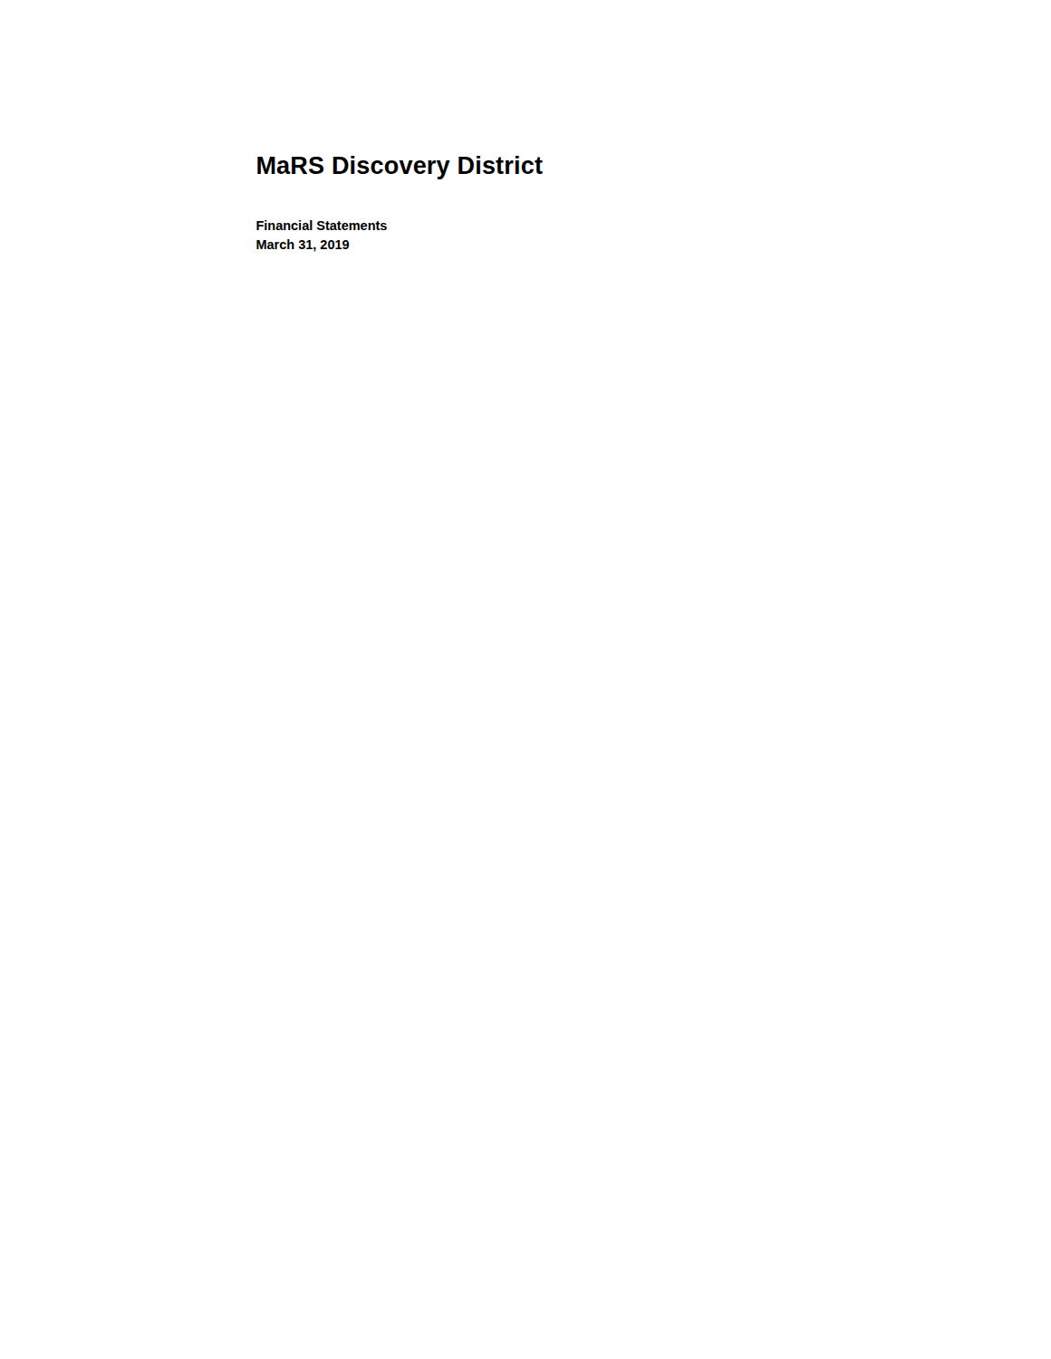MaRS Discovery District
Financial Statements
March 31, 2019